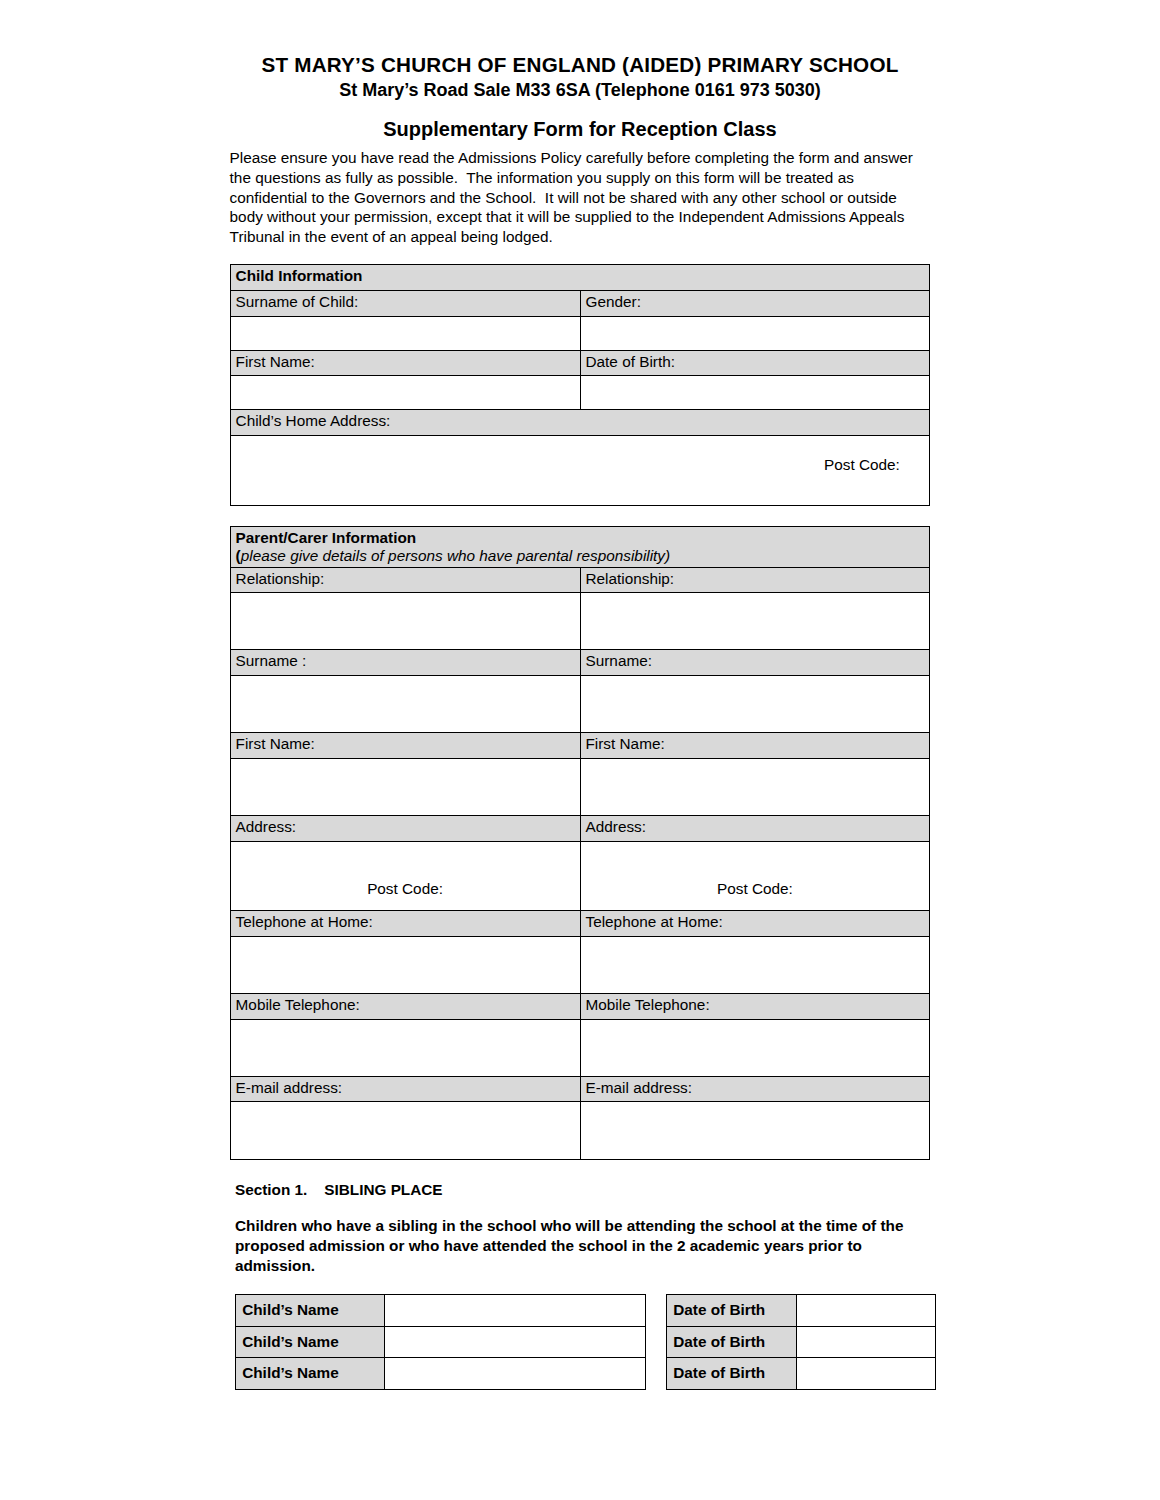ST MARY’S CHURCH OF ENGLAND (AIDED) PRIMARY SCHOOL
St Mary’s Road Sale M33 6SA (Telephone 0161 973 5030)
Supplementary Form for Reception Class
Please ensure you have read the Admissions Policy carefully before completing the form and answer the questions as fully as possible. The information you supply on this form will be treated as confidential to the Governors and the School. It will not be shared with any other school or outside body without your permission, except that it will be supplied to the Independent Admissions Appeals Tribunal in the event of an appeal being lodged.
| Child Information |
| Surname of Child: | Gender: |
| First Name: | Date of Birth: |
| Child’s Home Address: |
| Post Code: |
| Parent/Carer Information ( please give details of persons who have parental responsibility) |
| Relationship: | Relationship: |
| Surname : | Surname: |
| First Name: | First Name: |
| Address: | Address: |
| Post Code: | Post Code: |
| Telephone at Home: | Telephone at Home: |
| Mobile Telephone: | Mobile Telephone: |
| E-mail address: | E-mail address: |
Section 1. SIBLING PLACE
Children who have a sibling in the school who will be attending the school at the time of the proposed admission or who have attended the school in the 2 academic years prior to admission.
| Child’s Name | | | Date of Birth | |
| Child’s Name | | | Date of Birth | |
| Child’s Name | | | Date of Birth | |